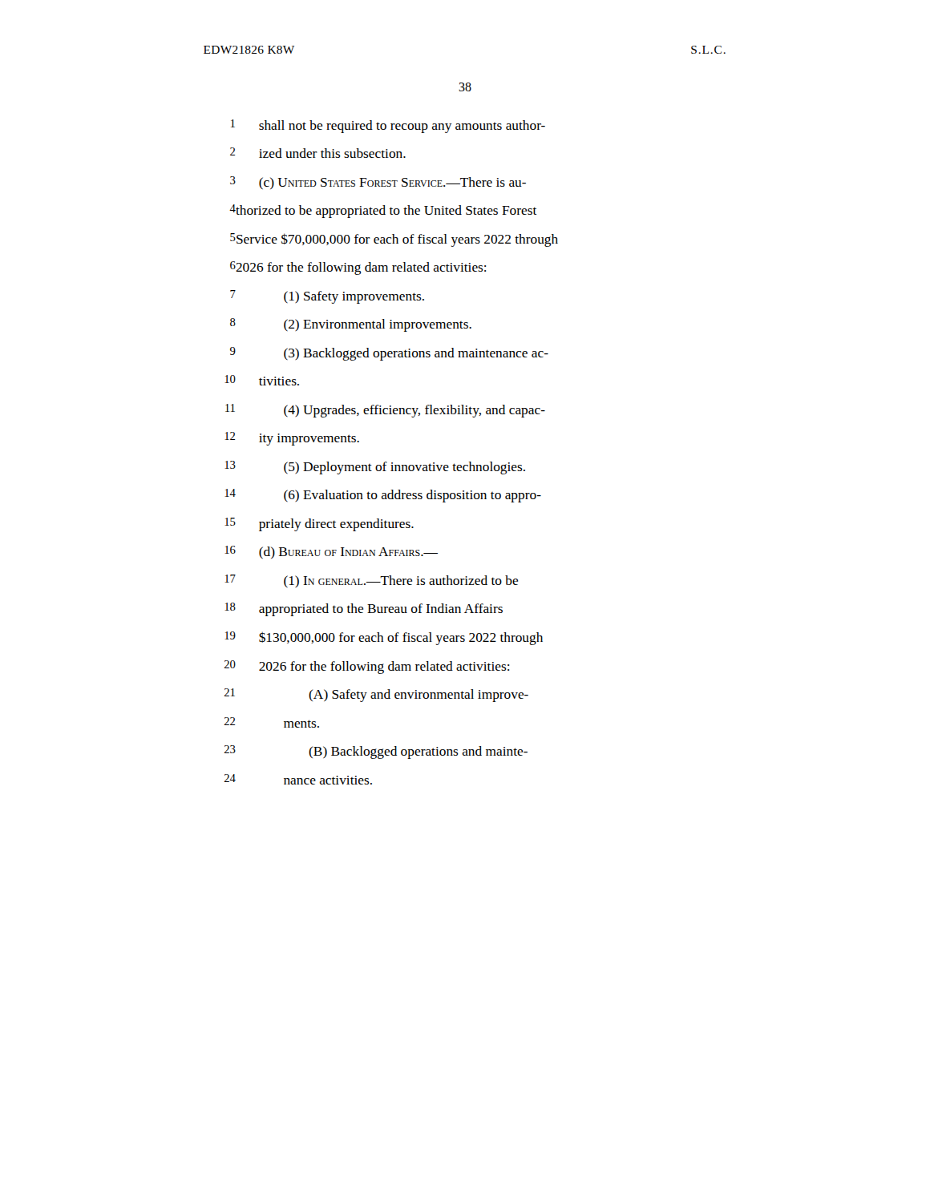EDW21826 K8W S.L.C.
38
| 1 | shall not be required to recoup any amounts author- |
| 2 | ized under this subsection. |
| 3 | (c) United States Forest Service. —There is au- |
| 4 | thorized to be appropriated to the United States Forest |
| 5 | Service $70,000,000 for each of fiscal years 2022 through |
| 6 | 2026 for the following dam related activities: |
| 7 | (1) Safety improvements. |
| 8 | (2) Environmental improvements. |
| 9 | (3) Backlogged operations and maintenance ac- |
| 10 | tivities. |
| 11 | (4) Upgrades, efficiency, flexibility, and capac- |
| 12 | ity improvements. |
| 13 | (5) Deployment of innovative technologies. |
| 14 | (6) Evaluation to address disposition to appro- |
| 15 | priately direct expenditures. |
| 16 | (d) Bureau of Indian Affairs. — |
| 17 | (1) In general. —There is authorized to be |
| 18 | appropriated to the Bureau of Indian Affairs |
| 19 | $130,000,000 for each of fiscal years 2022 through |
| 20 | 2026 for the following dam related activities: |
| 21 | (A) Safety and environmental improve- |
| 22 | ments. |
| 23 | (B) Backlogged operations and mainte- |
| 24 | nance activities. |